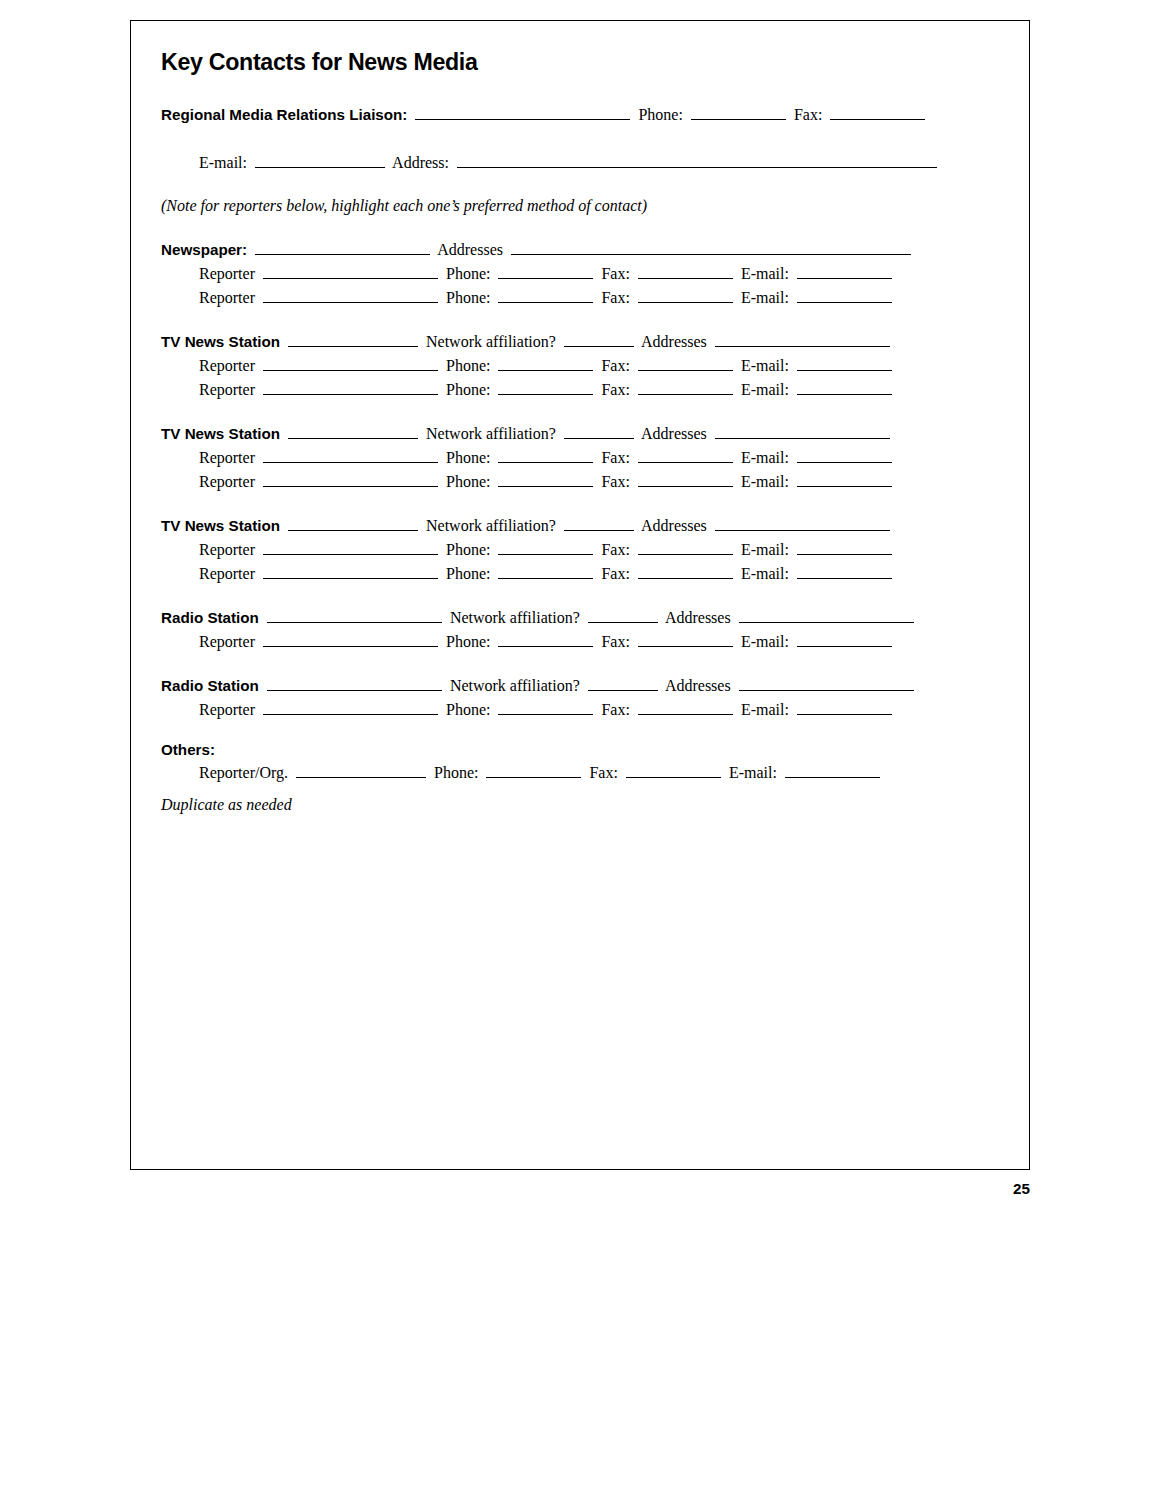Key Contacts for News Media
Regional Media Relations Liaison: Phone: Fax:
E-mail: Address:
(Note for reporters below, highlight each one’s preferred method of contact)
Newspaper: Addresses
Reporter Phone: Fax: E-mail:
Reporter Phone: Fax: E-mail:
TV News Station Network affiliation? Addresses
Reporter Phone: Fax: E-mail:
Reporter Phone: Fax: E-mail:
TV News Station Network affiliation? Addresses
Reporter Phone: Fax: E-mail:
Reporter Phone: Fax: E-mail:
TV News Station Network affiliation? Addresses
Reporter Phone: Fax: E-mail:
Reporter Phone: Fax: E-mail:
Radio Station Network affiliation? Addresses
Reporter Phone: Fax: E-mail:
Radio Station Network affiliation? Addresses
Reporter Phone: Fax: E-mail:
Others:
Reporter/Org. Phone: Fax: E-mail:
Duplicate as needed
25